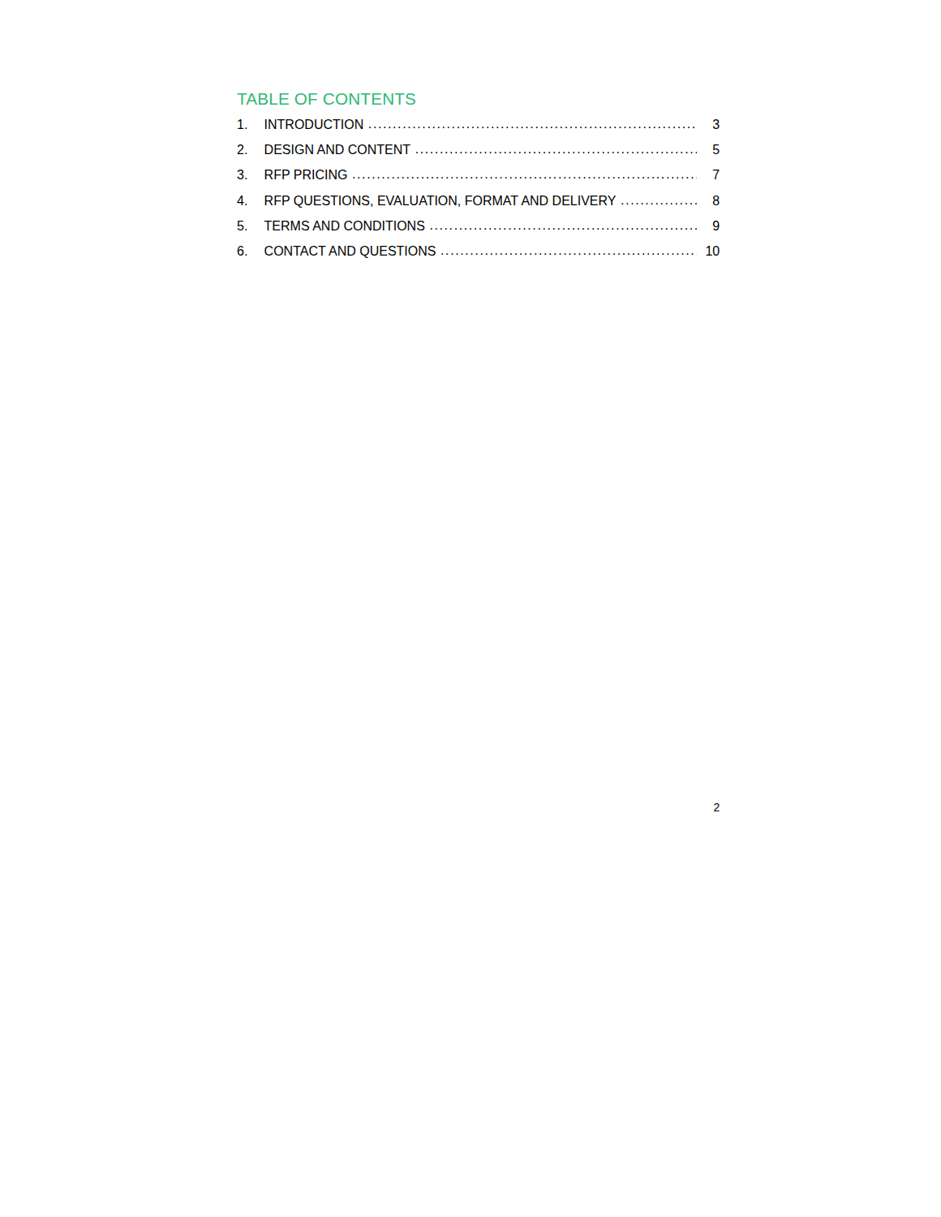TABLE OF CONTENTS
1. INTRODUCTION .................................................................................................. 3
2. DESIGN AND CONTENT .................................................................................................. 5
3. RFP PRICING .................................................................................................. 7
4. RFP QUESTIONS, EVALUATION, FORMAT AND DELIVERY .................................................................................................. 8
5. TERMS AND CONDITIONS .................................................................................................. 9
6. CONTACT AND QUESTIONS .................................................................................................. 10
2